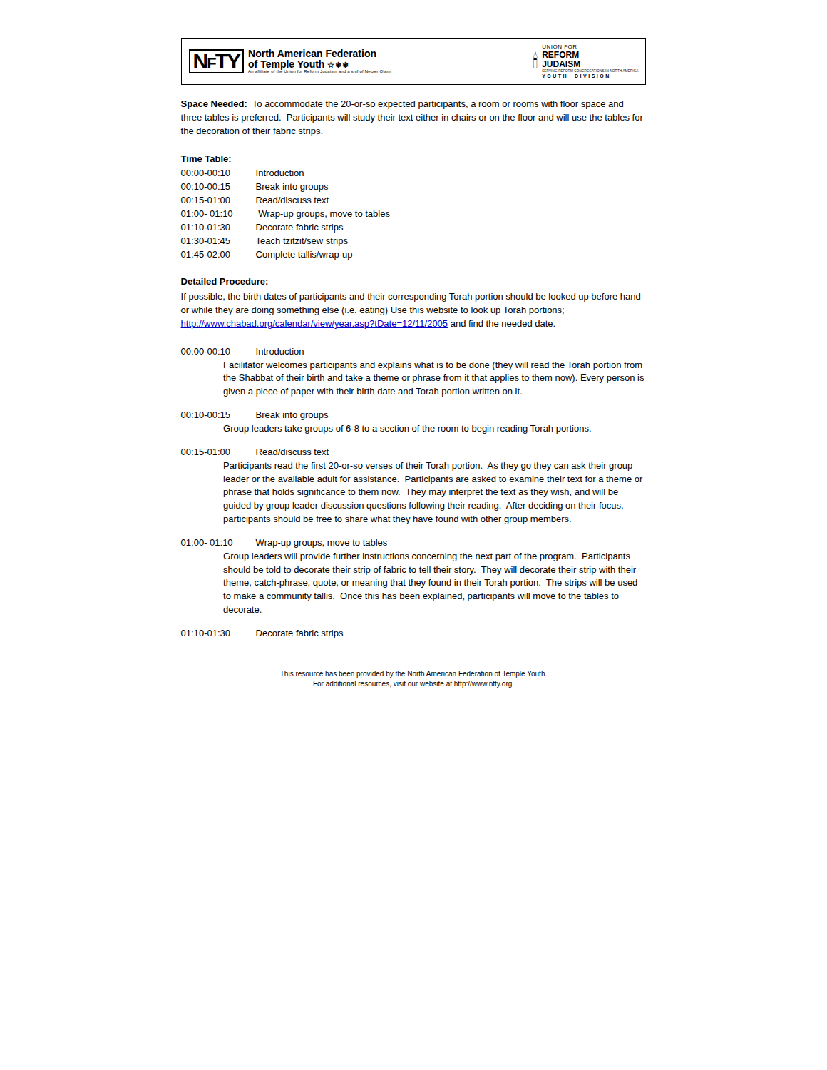NFTY
North American Federation
of Temple Youth ☆❄❄
An affiliate of the Union for Reform Judaism and a snif of Netzer Olami
🕯
UNION FOR
REFORM
JUDAISM
SERVING REFORM CONGREGATIONS IN NORTH AMERICA
YOUTH DIVISION
Space Needed: To accommodate the 20-or-so expected participants, a room or rooms with floor space and three tables is preferred. Participants will study their text either in chairs or on the floor and will use the tables for the decoration of their fabric strips.
Time Table:
00:00-00:10 Introduction
00:10-00:15 Break into groups
00:15-01:00 Read/discuss text
01:00- 01:10 Wrap-up groups, move to tables
01:10-01:30 Decorate fabric strips
01:30-01:45 Teach tzitzit/sew strips
01:45-02:00 Complete tallis/wrap-up
Detailed Procedure:
If possible, the birth dates of participants and their corresponding Torah portion should be looked up before hand or while they are doing something else (i.e. eating) Use this website to look up Torah portions;
http://www.chabad.org/calendar/view/year.asp?tDate=12/11/2005 and find the needed date.
00:00-00:10 Introduction
Facilitator welcomes participants and explains what is to be done (they will read the Torah portion from the Shabbat of their birth and take a theme or phrase from it that applies to them now). Every person is given a piece of paper with their birth date and Torah portion written on it.
00:10-00:15 Break into groups
Group leaders take groups of 6-8 to a section of the room to begin reading Torah portions.
00:15-01:00 Read/discuss text
Participants read the first 20-or-so verses of their Torah portion. As they go they can ask their group leader or the available adult for assistance. Participants are asked to examine their text for a theme or phrase that holds significance to them now. They may interpret the text as they wish, and will be guided by group leader discussion questions following their reading. After deciding on their focus, participants should be free to share what they have found with other group members.
01:00- 01:10 Wrap-up groups, move to tables
Group leaders will provide further instructions concerning the next part of the program. Participants should be told to decorate their strip of fabric to tell their story. They will decorate their strip with their theme, catch-phrase, quote, or meaning that they found in their Torah portion. The strips will be used to make a community tallis. Once this has been explained, participants will move to the tables to decorate.
01:10-01:30 Decorate fabric strips
This resource has been provided by the North American Federation of Temple Youth.
For additional resources, visit our website at http://www.nfty.org.